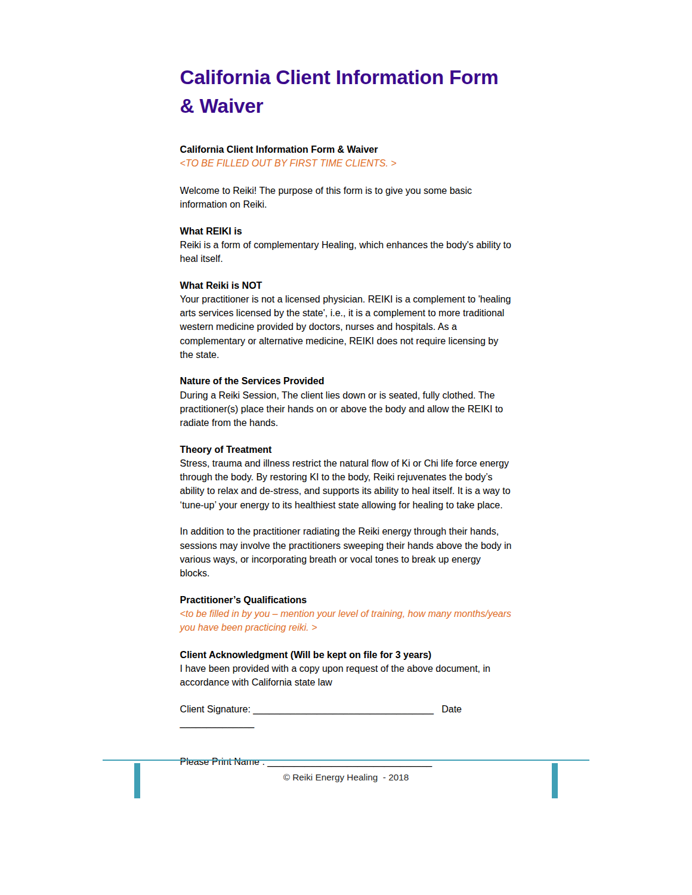California Client Information Form & Waiver
California Client Information Form & Waiver
<TO BE FILLED OUT BY FIRST TIME CLIENTS. >
Welcome to Reiki! The purpose of this form is to give you some basic information on Reiki.
What REIKI is
Reiki is a form of complementary Healing, which enhances the body's ability to heal itself.
What Reiki is NOT
Your practitioner is not a licensed physician. REIKI is a complement to 'healing arts services licensed by the state', i.e., it is a complement to more traditional western medicine provided by doctors, nurses and hospitals. As a complementary or alternative medicine, REIKI does not require licensing by the state.
Nature of the Services Provided
During a Reiki Session, The client lies down or is seated, fully clothed. The practitioner(s) place their hands on or above the body and allow the REIKI to radiate from the hands.
Theory of Treatment
Stress, trauma and illness restrict the natural flow of Ki or Chi life force energy through the body. By restoring KI to the body, Reiki rejuvenates the body’s ability to relax and de-stress, and supports its ability to heal itself. It is a way to ‘tune-up’ your energy to its healthiest state allowing for healing to take place.
In addition to the practitioner radiating the Reiki energy through their hands, sessions may involve the practitioners sweeping their hands above the body in various ways, or incorporating breath or vocal tones to break up energy blocks.
Practitioner’s Qualifications
<to be filled in by you – mention your level of training, how many months/years you have been practicing reiki. >
Client Acknowledgment (Will be kept on file for 3 years)
I have been provided with a copy upon request of the above document, in accordance with California state law
Client Signature: __________________________________ Date ______________
Please Print Name : _______________________________
© Reiki Energy Healing - 2018